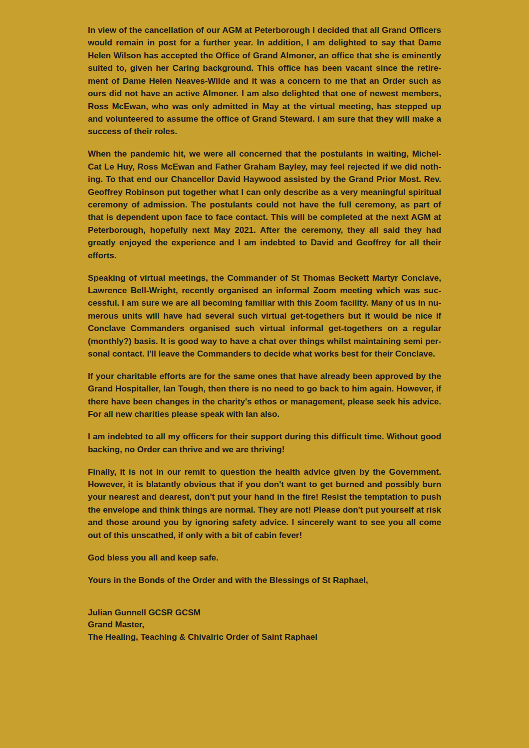In view of the cancellation of our AGM at Peterborough I decided that all Grand Officers would remain in post for a further year. In addition, I am delighted to say that Dame Helen Wilson has accepted the Office of Grand Almoner, an office that she is eminently suited to, given her Caring background. This office has been vacant since the retirement of Dame Helen Neaves-Wilde and it was a concern to me that an Order such as ours did not have an active Almoner. I am also delighted that one of newest members, Ross McEwan, who was only admitted in May at the virtual meeting, has stepped up and volunteered to assume the office of Grand Steward. I am sure that they will make a success of their roles.
When the pandemic hit, we were all concerned that the postulants in waiting, Michel-Cat Le Huy, Ross McEwan and Father Graham Bayley, may feel rejected if we did nothing. To that end our Chancellor David Haywood assisted by the Grand Prior Most. Rev. Geoffrey Robinson put together what I can only describe as a very meaningful spiritual ceremony of admission. The postulants could not have the full ceremony, as part of that is dependent upon face to face contact. This will be completed at the next AGM at Peterborough, hopefully next May 2021. After the ceremony, they all said they had greatly enjoyed the experience and I am indebted to David and Geoffrey for all their efforts.
Speaking of virtual meetings, the Commander of St Thomas Beckett Martyr Conclave, Lawrence Bell-Wright, recently organised an informal Zoom meeting which was successful. I am sure we are all becoming familiar with this Zoom facility. Many of us in numerous units will have had several such virtual get-togethers but it would be nice if Conclave Commanders organised such virtual informal get-togethers on a regular (monthly?) basis. It is good way to have a chat over things whilst maintaining semi personal contact. I'll leave the Commanders to decide what works best for their Conclave.
If your charitable efforts are for the same ones that have already been approved by the Grand Hospitaller, Ian Tough, then there is no need to go back to him again. However, if there have been changes in the charity's ethos or management, please seek his advice. For all new charities please speak with Ian also.
I am indebted to all my officers for their support during this difficult time. Without good backing, no Order can thrive and we are thriving!
Finally, it is not in our remit to question the health advice given by the Government. However, it is blatantly obvious that if you don't want to get burned and possibly burn your nearest and dearest, don't put your hand in the fire! Resist the temptation to push the envelope and think things are normal. They are not! Please don't put yourself at risk and those around you by ignoring safety advice. I sincerely want to see you all come out of this unscathed, if only with a bit of cabin fever!
God bless you all and keep safe.
Yours in the Bonds of the Order and with the Blessings of St Raphael,
Julian Gunnell GCSR GCSM Grand Master, The Healing, Teaching & Chivalric Order of Saint Raphael